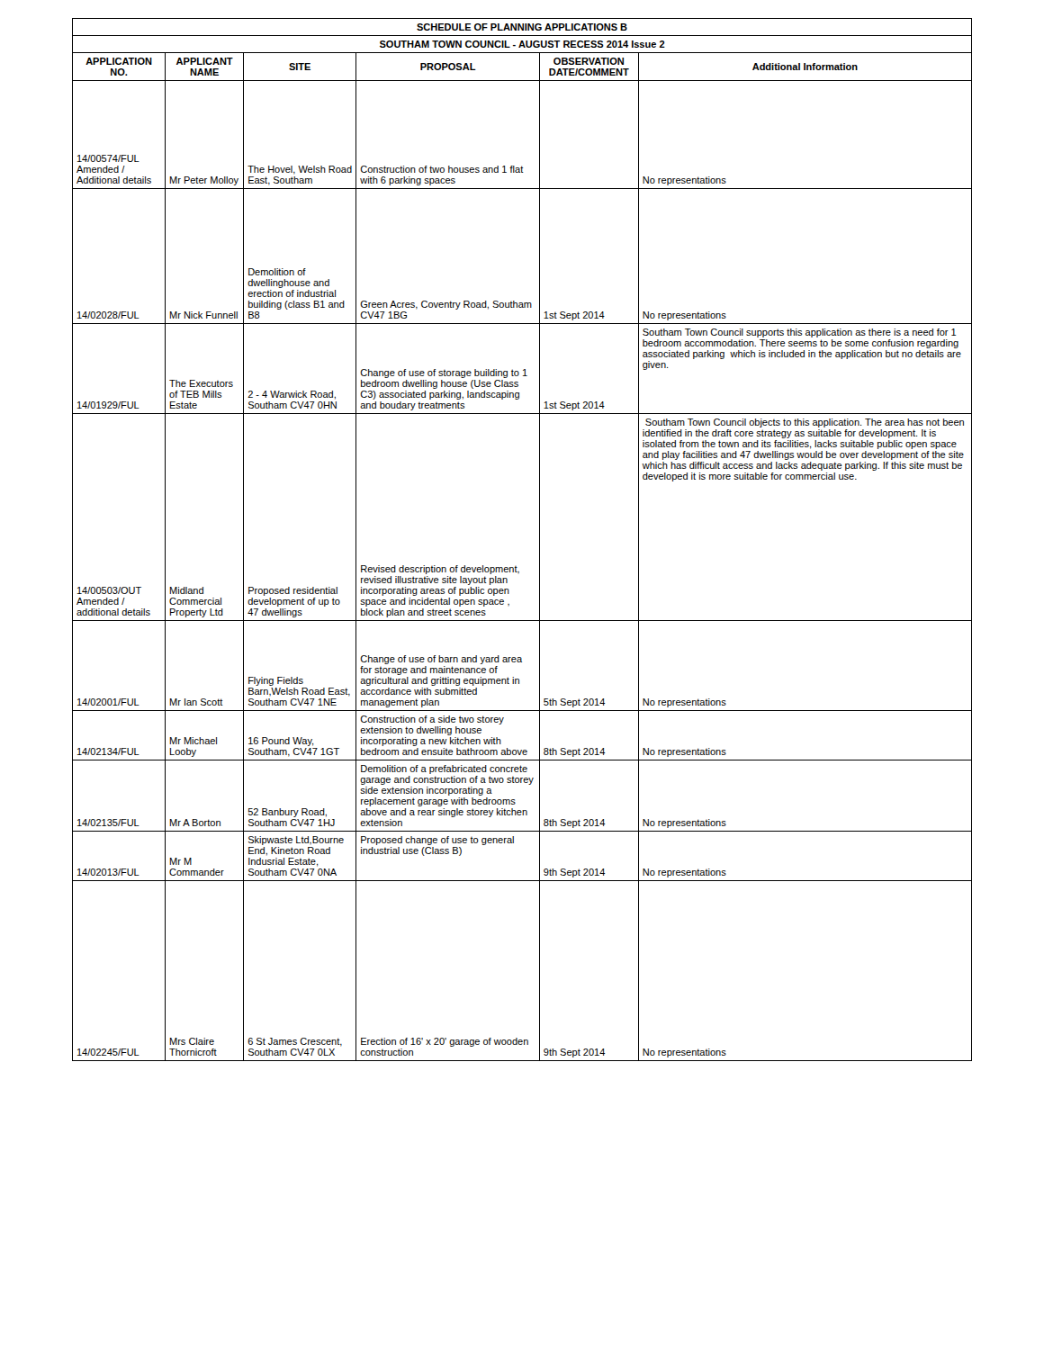| SCHEDULE OF PLANNING APPLICATIONS B |
| SOUTHAM TOWN COUNCIL - AUGUST RECESS 2014 Issue 2 |
| APPLICATION NO. | APPLICANT NAME | SITE | PROPOSAL | OBSERVATION DATE/COMMENT | Additional Information |
| 14/00574/FUL Amended / Additional details | Mr Peter Molloy | The Hovel, Welsh Road East, Southam | Construction of two houses and 1 flat with 6 parking spaces | | No representations |
| 14/02028/FUL | Mr Nick Funnell | Demolition of dwellinghouse and erection of industrial building (class B1 and B8 | Green Acres, Coventry Road, Southam CV47 1BG | 1st Sept 2014 | No representations |
| 14/01929/FUL | The Executors of TEB Mills Estate | 2 - 4 Warwick Road, Southam CV47 0HN | Change of use of storage building to 1 bedroom dwelling house (Use Class C3) associated parking, landscaping and boudary treatments | 1st Sept 2014 | Southam Town Council supports this application as there is a need for 1 bedroom accommodation. There seems to be some confusion regarding associated parking which is included in the application but no details are given. |
| 14/00503/OUT Amended / additional details | Midland Commercial Property Ltd | Proposed residential development of up to 47 dwellings | Revised description of development, revised illustrative site layout plan incorporating areas of public open space and incidental open space , block plan and street scenes | | Southam Town Council objects to this application. The area has not been identified in the draft core strategy as suitable for development. It is isolated from the town and its facilities, lacks suitable public open space and play facilities and 47 dwellings would be over development of the site which has difficult access and lacks adequate parking. If this site must be developed it is more suitable for commercial use. |
| 14/02001/FUL | Mr Ian Scott | Flying Fields Barn,Welsh Road East, Southam CV47 1NE | Change of use of barn and yard area for storage and maintenance of agricultural and gritting equipment in accordance with submitted management plan | 5th Sept 2014 | No representations |
| 14/02134/FUL | Mr Michael Looby | 16 Pound Way, Southam, CV47 1GT | Construction of a side two storey extension to dwelling house incorporating a new kitchen with bedroom and ensuite bathroom above | 8th Sept 2014 | No representations |
| 14/02135/FUL | Mr A Borton | 52 Banbury Road, Southam CV47 1HJ | Demolition of a prefabricated concrete garage and construction of a two storey side extension incorporating a replacement garage with bedrooms above and a rear single storey kitchen extension | 8th Sept 2014 | No representations |
| 14/02013/FUL | Mr M Commander | Skipwaste Ltd,Bourne End, Kineton Road Indusrial Estate, Southam CV47 0NA | Proposed change of use to general industrial use (Class B) | 9th Sept 2014 | No representations |
| 14/02245/FUL | Mrs Claire Thornicroft | 6 St James Crescent, Southam CV47 0LX | Erection of 16' x 20' garage of wooden construction | 9th Sept 2014 | No representations |